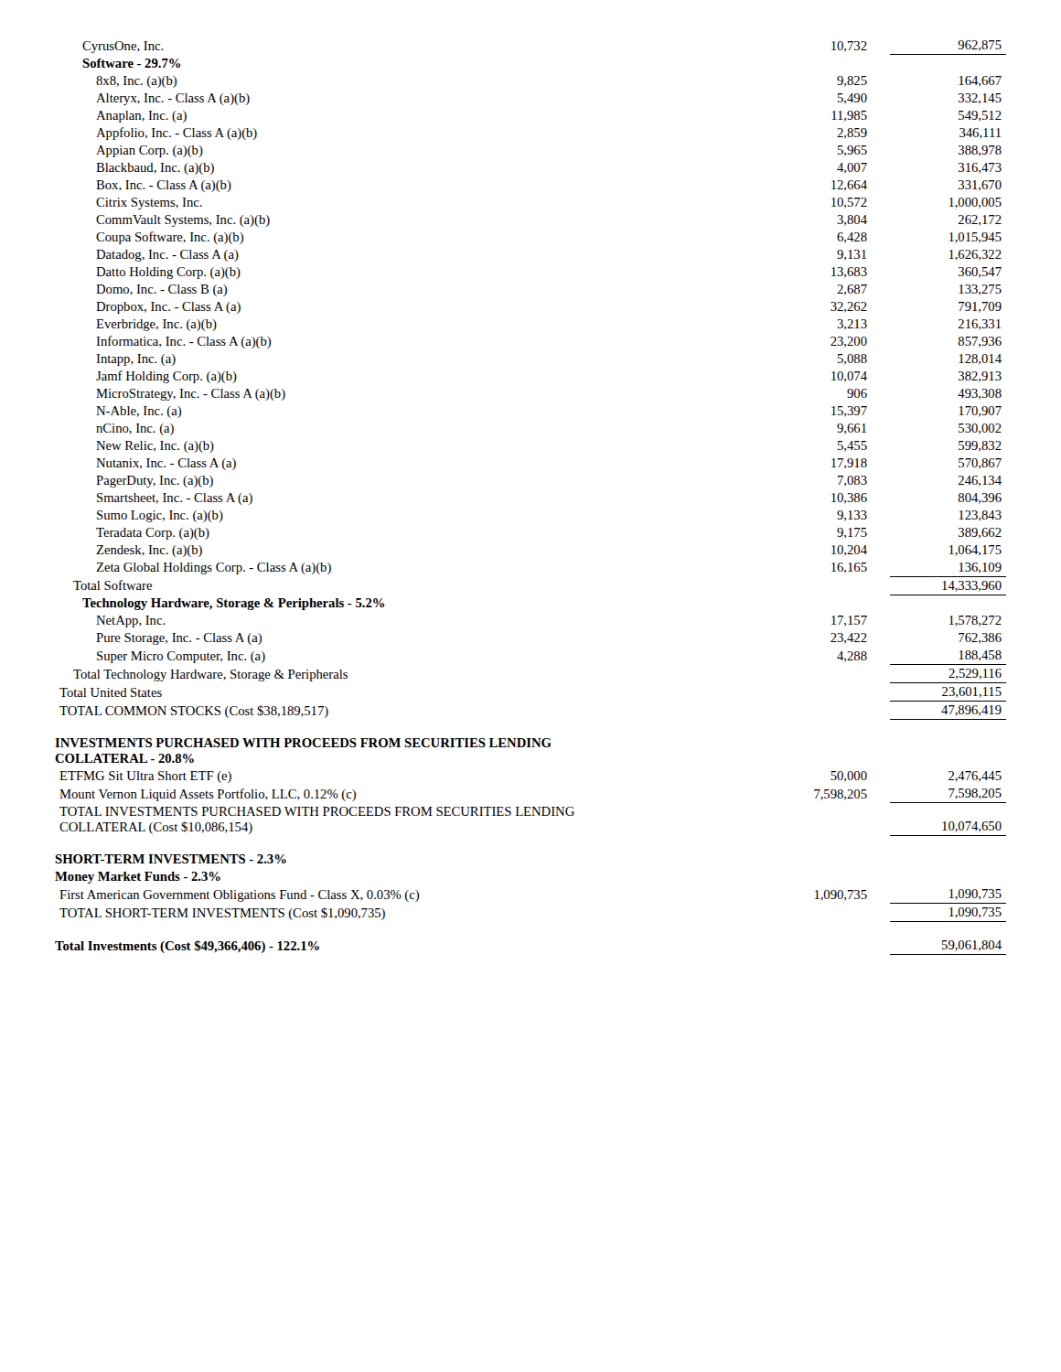| CyrusOne, Inc. | 10,732 | 962,875 |
| Software - 29.7% | | |
| 8x8, Inc. (a)(b) | 9,825 | 164,667 |
| Alteryx, Inc. - Class A (a)(b) | 5,490 | 332,145 |
| Anaplan, Inc. (a) | 11,985 | 549,512 |
| Appfolio, Inc. - Class A (a)(b) | 2,859 | 346,111 |
| Appian Corp. (a)(b) | 5,965 | 388,978 |
| Blackbaud, Inc. (a)(b) | 4,007 | 316,473 |
| Box, Inc. - Class A (a)(b) | 12,664 | 331,670 |
| Citrix Systems, Inc. | 10,572 | 1,000,005 |
| CommVault Systems, Inc. (a)(b) | 3,804 | 262,172 |
| Coupa Software, Inc. (a)(b) | 6,428 | 1,015,945 |
| Datadog, Inc. - Class A (a) | 9,131 | 1,626,322 |
| Datto Holding Corp. (a)(b) | 13,683 | 360,547 |
| Domo, Inc. - Class B (a) | 2,687 | 133,275 |
| Dropbox, Inc. - Class A (a) | 32,262 | 791,709 |
| Everbridge, Inc. (a)(b) | 3,213 | 216,331 |
| Informatica, Inc. - Class A (a)(b) | 23,200 | 857,936 |
| Intapp, Inc. (a) | 5,088 | 128,014 |
| Jamf Holding Corp. (a)(b) | 10,074 | 382,913 |
| MicroStrategy, Inc. - Class A (a)(b) | 906 | 493,308 |
| N-Able, Inc. (a) | 15,397 | 170,907 |
| nCino, Inc. (a) | 9,661 | 530,002 |
| New Relic, Inc. (a)(b) | 5,455 | 599,832 |
| Nutanix, Inc. - Class A (a) | 17,918 | 570,867 |
| PagerDuty, Inc. (a)(b) | 7,083 | 246,134 |
| Smartsheet, Inc. - Class A (a) | 10,386 | 804,396 |
| Sumo Logic, Inc. (a)(b) | 9,133 | 123,843 |
| Teradata Corp. (a)(b) | 9,175 | 389,662 |
| Zendesk, Inc. (a)(b) | 10,204 | 1,064,175 |
| Zeta Global Holdings Corp. - Class A (a)(b) | 16,165 | 136,109 |
| Total Software | | 14,333,960 |
| Technology Hardware, Storage & Peripherals - 5.2% | | |
| NetApp, Inc. | 17,157 | 1,578,272 |
| Pure Storage, Inc. - Class A (a) | 23,422 | 762,386 |
| Super Micro Computer, Inc. (a) | 4,288 | 188,458 |
| Total Technology Hardware, Storage & Peripherals | | 2,529,116 |
| Total United States | | 23,601,115 |
| TOTAL COMMON STOCKS (Cost $38,189,517) | | 47,896,419 |
| INVESTMENTS PURCHASED WITH PROCEEDS FROM SECURITIES LENDING COLLATERAL - 20.8% | | |
| ETFMG Sit Ultra Short ETF (e) | 50,000 | 2,476,445 |
| Mount Vernon Liquid Assets Portfolio, LLC, 0.12% (c) | 7,598,205 | 7,598,205 |
| TOTAL INVESTMENTS PURCHASED WITH PROCEEDS FROM SECURITIES LENDING COLLATERAL (Cost $10,086,154) | | 10,074,650 |
| SHORT-TERM INVESTMENTS - 2.3% | | |
| Money Market Funds - 2.3% | | |
| First American Government Obligations Fund - Class X, 0.03% (c) | 1,090,735 | 1,090,735 |
| TOTAL SHORT-TERM INVESTMENTS (Cost $1,090,735) | | 1,090,735 |
| Total Investments (Cost $49,366,406) - 122.1% | | 59,061,804 |